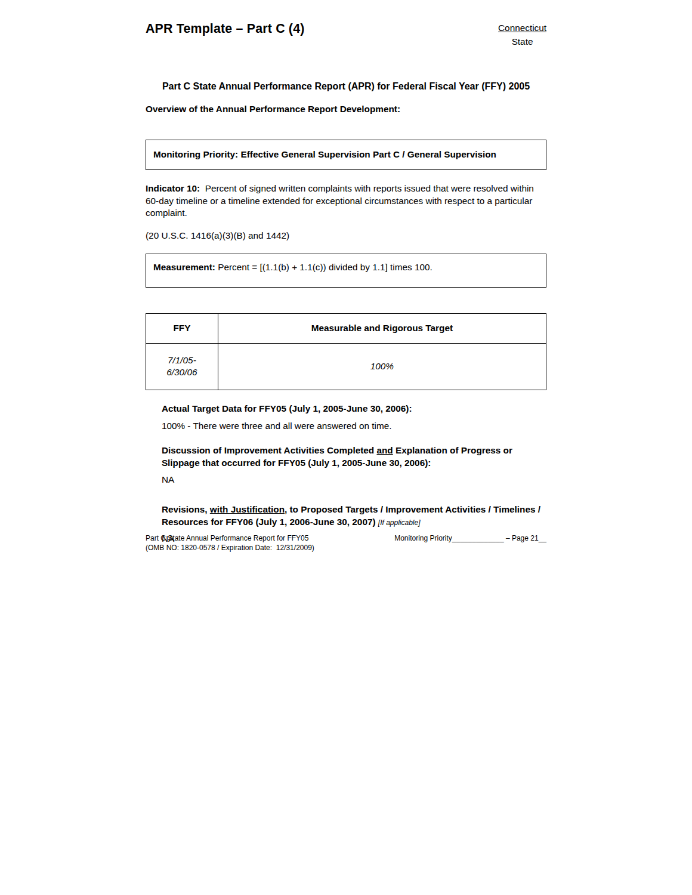APR Template – Part C (4)
Connecticut
State
Part C State Annual Performance Report (APR) for Federal Fiscal Year (FFY) 2005
Overview of the Annual Performance Report Development:
Monitoring Priority: Effective General Supervision Part C / General Supervision
Indicator 10: Percent of signed written complaints with reports issued that were resolved within 60-day timeline or a timeline extended for exceptional circumstances with respect to a particular complaint.
(20 U.S.C. 1416(a)(3)(B) and 1442)
Measurement: Percent = [(1.1(b) + 1.1(c)) divided by 1.1] times 100.
| FFY | Measurable and Rigorous Target |
| --- | --- |
| 7/1/05- 6/30/06 | 100% |
Actual Target Data for FFY05 (July 1, 2005-June 30, 2006):
100% - There were three and all were answered on time.
Discussion of Improvement Activities Completed and Explanation of Progress or Slippage that occurred for FFY05 (July 1, 2005-June 30, 2006):
NA
Revisions, with Justification, to Proposed Targets / Improvement Activities / Timelines / Resources for FFY06 (July 1, 2006-June 30, 2007) [If applicable]
NA
Part C State Annual Performance Report for FFY05
(OMB NO: 1820-0578 / Expiration Date: 12/31/2009)
Monitoring Priority_____________ – Page 21__